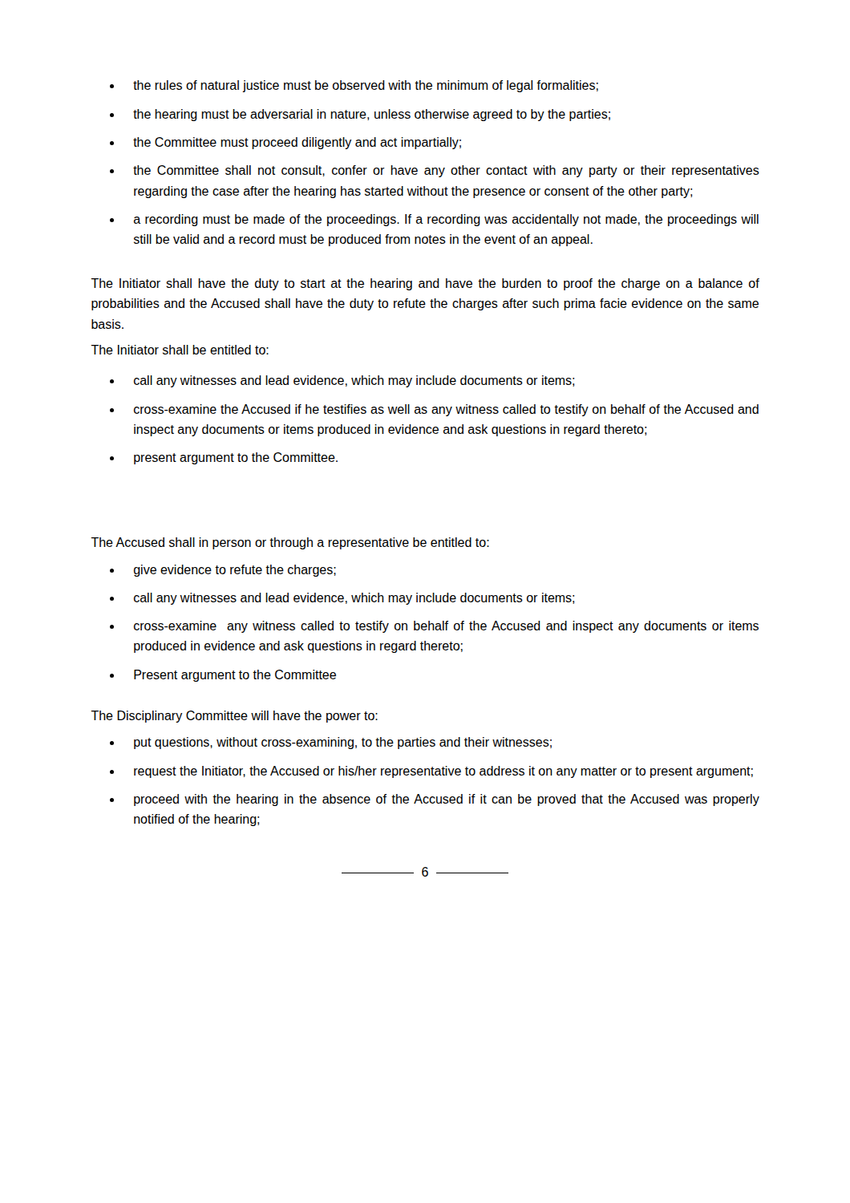the rules of natural justice must be observed with the minimum of legal formalities;
the hearing must be adversarial in nature, unless otherwise agreed to by the parties;
the Committee must proceed diligently and act impartially;
the Committee shall not consult, confer or have any other contact with any party or their representatives regarding the case after the hearing has started without the presence or consent of the other party;
a recording must be made of the proceedings. If a recording was accidentally not made, the proceedings will still be valid and a record must be produced from notes in the event of an appeal.
The Initiator shall have the duty to start at the hearing and have the burden to proof the charge on a balance of probabilities and the Accused shall have the duty to refute the charges after such prima facie evidence on the same basis.
The Initiator shall be entitled to:
call any witnesses and lead evidence, which may include documents or items;
cross-examine the Accused if he testifies as well as any witness called to testify on behalf of the Accused and inspect any documents or items produced in evidence and ask questions in regard thereto;
present argument to the Committee.
The Accused shall in person or through a representative be entitled to:
give evidence to refute the charges;
call any witnesses and lead evidence, which may include documents or items;
cross-examine any witness called to testify on behalf of the Accused and inspect any documents or items produced in evidence and ask questions in regard thereto;
Present argument to the Committee
The Disciplinary Committee will have the power to:
put questions, without cross-examining, to the parties and their witnesses;
request the Initiator, the Accused or his/her representative to address it on any matter or to present argument;
proceed with the hearing in the absence of the Accused if it can be proved that the Accused was properly notified of the hearing;
6